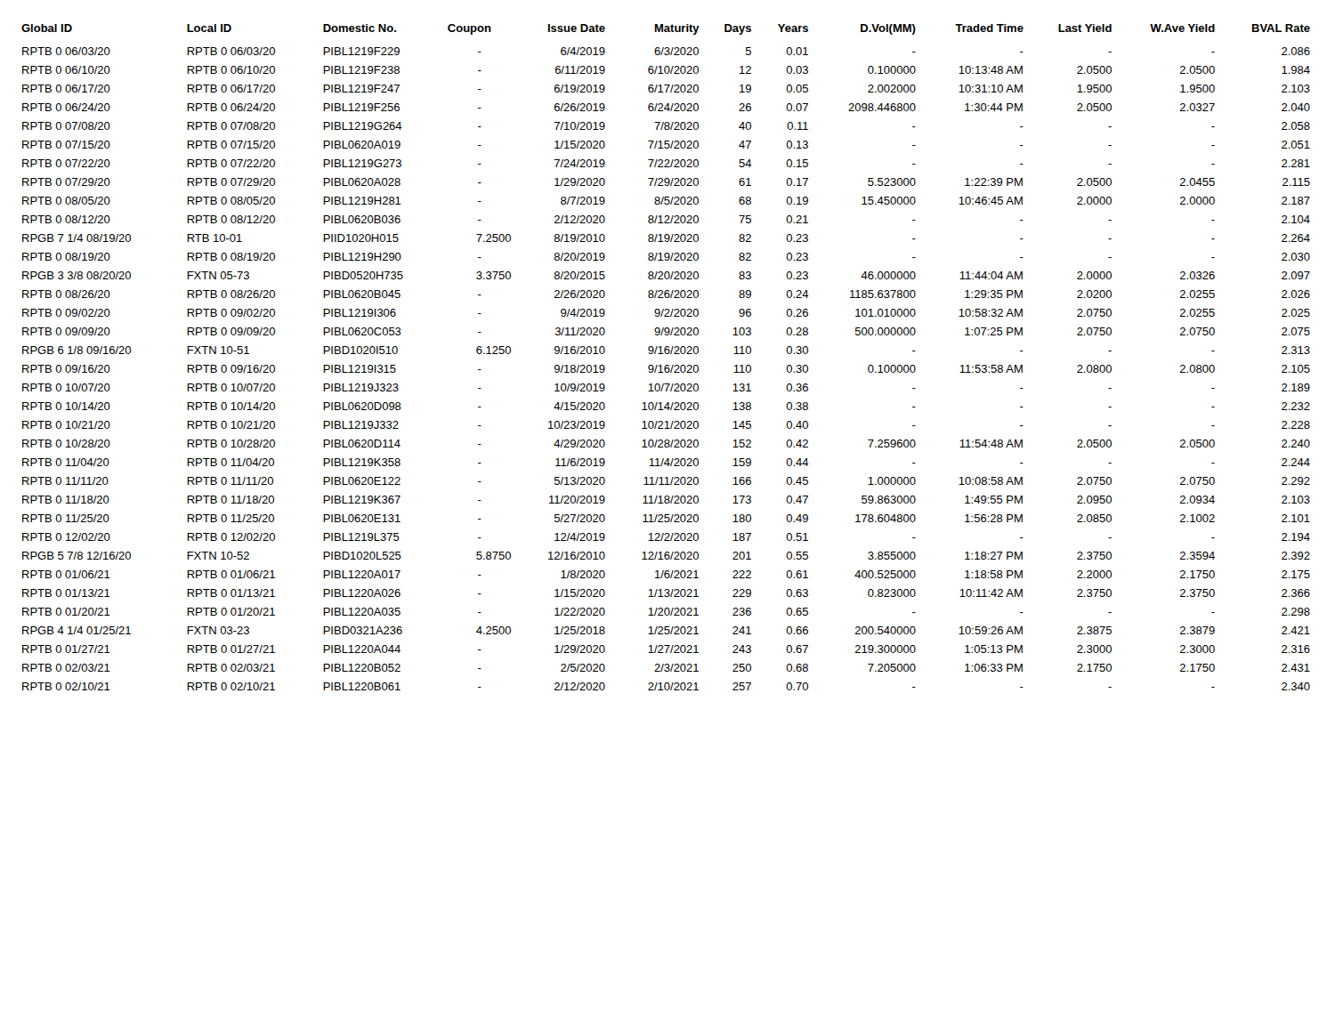| Global ID | Local ID | Domestic No. | Coupon | Issue Date | Maturity | Days | Years | D.Vol(MM) | Traded Time | Last Yield | W.Ave Yield | BVAL Rate |
| --- | --- | --- | --- | --- | --- | --- | --- | --- | --- | --- | --- | --- |
| RPTB 0 06/03/20 | RPTB 0 06/03/20 | PIBL1219F229 | - | 6/4/2019 | 6/3/2020 | 5 | 0.01 | - | - | - | - | 2.086 |
| RPTB 0 06/10/20 | RPTB 0 06/10/20 | PIBL1219F238 | - | 6/11/2019 | 6/10/2020 | 12 | 0.03 | 0.100000 | 10:13:48 AM | 2.0500 | 2.0500 | 1.984 |
| RPTB 0 06/17/20 | RPTB 0 06/17/20 | PIBL1219F247 | - | 6/19/2019 | 6/17/2020 | 19 | 0.05 | 2.002000 | 10:31:10 AM | 1.9500 | 1.9500 | 2.103 |
| RPTB 0 06/24/20 | RPTB 0 06/24/20 | PIBL1219F256 | - | 6/26/2019 | 6/24/2020 | 26 | 0.07 | 2098.446800 | 1:30:44 PM | 2.0500 | 2.0327 | 2.040 |
| RPTB 0 07/08/20 | RPTB 0 07/08/20 | PIBL1219G264 | - | 7/10/2019 | 7/8/2020 | 40 | 0.11 | - | - | - | - | 2.058 |
| RPTB 0 07/15/20 | RPTB 0 07/15/20 | PIBL0620A019 | - | 1/15/2020 | 7/15/2020 | 47 | 0.13 | - | - | - | - | 2.051 |
| RPTB 0 07/22/20 | RPTB 0 07/22/20 | PIBL1219G273 | - | 7/24/2019 | 7/22/2020 | 54 | 0.15 | - | - | - | - | 2.281 |
| RPTB 0 07/29/20 | RPTB 0 07/29/20 | PIBL0620A028 | - | 1/29/2020 | 7/29/2020 | 61 | 0.17 | 5.523000 | 1:22:39 PM | 2.0500 | 2.0455 | 2.115 |
| RPTB 0 08/05/20 | RPTB 0 08/05/20 | PIBL1219H281 | - | 8/7/2019 | 8/5/2020 | 68 | 0.19 | 15.450000 | 10:46:45 AM | 2.0000 | 2.0000 | 2.187 |
| RPTB 0 08/12/20 | RPTB 0 08/12/20 | PIBL0620B036 | - | 2/12/2020 | 8/12/2020 | 75 | 0.21 | - | - | - | - | 2.104 |
| RPGB 7 1/4 08/19/20 | RTB 10-01 | PIID1020H015 | 7.2500 | 8/19/2010 | 8/19/2020 | 82 | 0.23 | - | - | - | - | 2.264 |
| RPTB 0 08/19/20 | RPTB 0 08/19/20 | PIBL1219H290 | - | 8/20/2019 | 8/19/2020 | 82 | 0.23 | - | - | - | - | 2.030 |
| RPGB 3 3/8 08/20/20 | FXTN 05-73 | PIBD0520H735 | 3.3750 | 8/20/2015 | 8/20/2020 | 83 | 0.23 | 46.000000 | 11:44:04 AM | 2.0000 | 2.0326 | 2.097 |
| RPTB 0 08/26/20 | RPTB 0 08/26/20 | PIBL0620B045 | - | 2/26/2020 | 8/26/2020 | 89 | 0.24 | 1185.637800 | 1:29:35 PM | 2.0200 | 2.0255 | 2.026 |
| RPTB 0 09/02/20 | RPTB 0 09/02/20 | PIBL1219I306 | - | 9/4/2019 | 9/2/2020 | 96 | 0.26 | 101.010000 | 10:58:32 AM | 2.0750 | 2.0255 | 2.025 |
| RPTB 0 09/09/20 | RPTB 0 09/09/20 | PIBL0620C053 | - | 3/11/2020 | 9/9/2020 | 103 | 0.28 | 500.000000 | 1:07:25 PM | 2.0750 | 2.0750 | 2.075 |
| RPGB 6 1/8 09/16/20 | FXTN 10-51 | PIBD1020I510 | 6.1250 | 9/16/2010 | 9/16/2020 | 110 | 0.30 | - | - | - | - | 2.313 |
| RPTB 0 09/16/20 | RPTB 0 09/16/20 | PIBL1219I315 | - | 9/18/2019 | 9/16/2020 | 110 | 0.30 | 0.100000 | 11:53:58 AM | 2.0800 | 2.0800 | 2.105 |
| RPTB 0 10/07/20 | RPTB 0 10/07/20 | PIBL1219J323 | - | 10/9/2019 | 10/7/2020 | 131 | 0.36 | - | - | - | - | 2.189 |
| RPTB 0 10/14/20 | RPTB 0 10/14/20 | PIBL0620D098 | - | 4/15/2020 | 10/14/2020 | 138 | 0.38 | - | - | - | - | 2.232 |
| RPTB 0 10/21/20 | RPTB 0 10/21/20 | PIBL1219J332 | - | 10/23/2019 | 10/21/2020 | 145 | 0.40 | - | - | - | - | 2.228 |
| RPTB 0 10/28/20 | RPTB 0 10/28/20 | PIBL0620D114 | - | 4/29/2020 | 10/28/2020 | 152 | 0.42 | 7.259600 | 11:54:48 AM | 2.0500 | 2.0500 | 2.240 |
| RPTB 0 11/04/20 | RPTB 0 11/04/20 | PIBL1219K358 | - | 11/6/2019 | 11/4/2020 | 159 | 0.44 | - | - | - | - | 2.244 |
| RPTB 0 11/11/20 | RPTB 0 11/11/20 | PIBL0620E122 | - | 5/13/2020 | 11/11/2020 | 166 | 0.45 | 1.000000 | 10:08:58 AM | 2.0750 | 2.0750 | 2.292 |
| RPTB 0 11/18/20 | RPTB 0 11/18/20 | PIBL1219K367 | - | 11/20/2019 | 11/18/2020 | 173 | 0.47 | 59.863000 | 1:49:55 PM | 2.0950 | 2.0934 | 2.103 |
| RPTB 0 11/25/20 | RPTB 0 11/25/20 | PIBL0620E131 | - | 5/27/2020 | 11/25/2020 | 180 | 0.49 | 178.604800 | 1:56:28 PM | 2.0850 | 2.1002 | 2.101 |
| RPTB 0 12/02/20 | RPTB 0 12/02/20 | PIBL1219L375 | - | 12/4/2019 | 12/2/2020 | 187 | 0.51 | - | - | - | - | 2.194 |
| RPGB 5 7/8 12/16/20 | FXTN 10-52 | PIBD1020L525 | 5.8750 | 12/16/2010 | 12/16/2020 | 201 | 0.55 | 3.855000 | 1:18:27 PM | 2.3750 | 2.3594 | 2.392 |
| RPTB 0 01/06/21 | RPTB 0 01/06/21 | PIBL1220A017 | - | 1/8/2020 | 1/6/2021 | 222 | 0.61 | 400.525000 | 1:18:58 PM | 2.2000 | 2.1750 | 2.175 |
| RPTB 0 01/13/21 | RPTB 0 01/13/21 | PIBL1220A026 | - | 1/15/2020 | 1/13/2021 | 229 | 0.63 | 0.823000 | 10:11:42 AM | 2.3750 | 2.3750 | 2.366 |
| RPTB 0 01/20/21 | RPTB 0 01/20/21 | PIBL1220A035 | - | 1/22/2020 | 1/20/2021 | 236 | 0.65 | - | - | - | - | 2.298 |
| RPGB 4 1/4 01/25/21 | FXTN 03-23 | PIBD0321A236 | 4.2500 | 1/25/2018 | 1/25/2021 | 241 | 0.66 | 200.540000 | 10:59:26 AM | 2.3875 | 2.3879 | 2.421 |
| RPTB 0 01/27/21 | RPTB 0 01/27/21 | PIBL1220A044 | - | 1/29/2020 | 1/27/2021 | 243 | 0.67 | 219.300000 | 1:05:13 PM | 2.3000 | 2.3000 | 2.316 |
| RPTB 0 02/03/21 | RPTB 0 02/03/21 | PIBL1220B052 | - | 2/5/2020 | 2/3/2021 | 250 | 0.68 | 7.205000 | 1:06:33 PM | 2.1750 | 2.1750 | 2.431 |
| RPTB 0 02/10/21 | RPTB 0 02/10/21 | PIBL1220B061 | - | 2/12/2020 | 2/10/2021 | 257 | 0.70 | - | - | - | - | 2.340 |